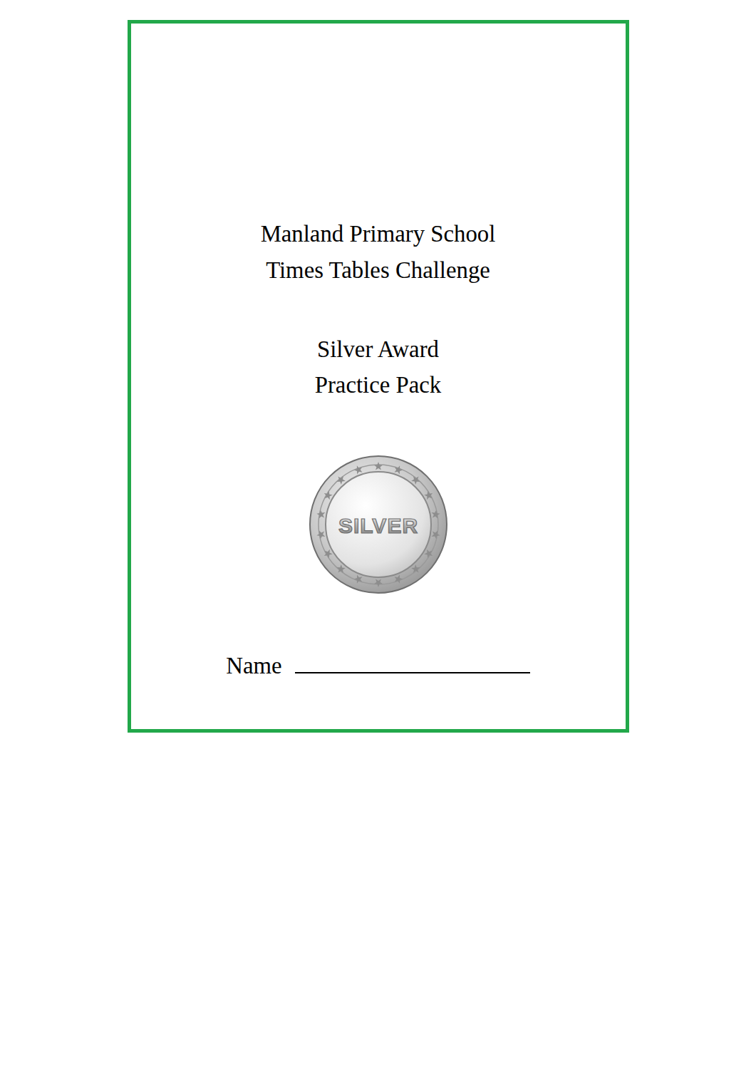Manland Primary School
Times Tables Challenge
Silver Award
Practice Pack
Silver medal SILVER
Name